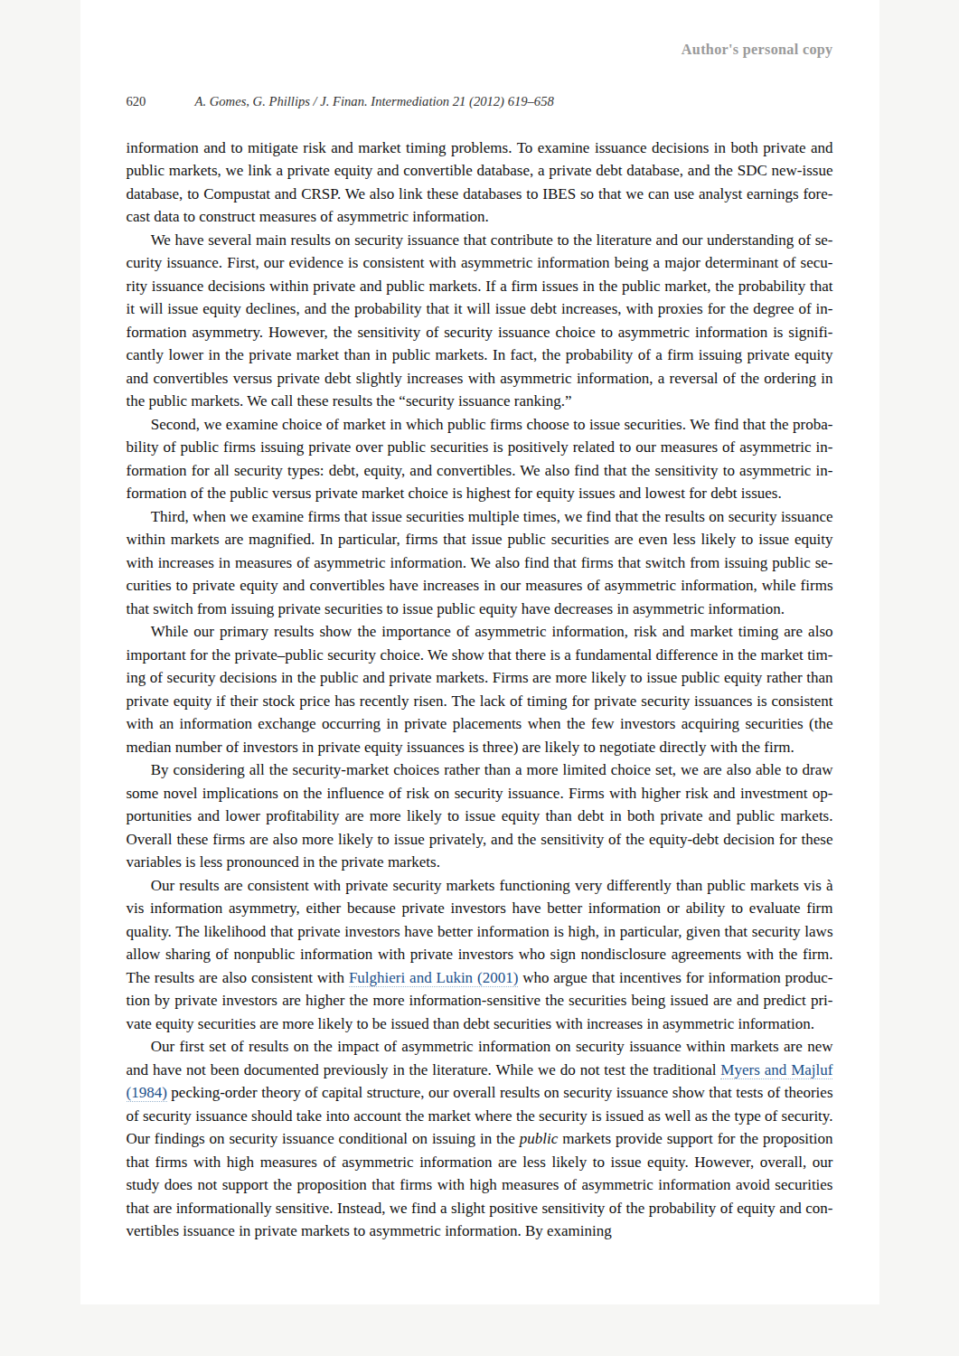Author's personal copy
620 A. Gomes, G. Phillips / J. Finan. Intermediation 21 (2012) 619–658
information and to mitigate risk and market timing problems. To examine issuance decisions in both private and public markets, we link a private equity and convertible database, a private debt database, and the SDC new-issue database, to Compustat and CRSP. We also link these databases to IBES so that we can use analyst earnings forecast data to construct measures of asymmetric information.
We have several main results on security issuance that contribute to the literature and our understanding of security issuance. First, our evidence is consistent with asymmetric information being a major determinant of security issuance decisions within private and public markets. If a firm issues in the public market, the probability that it will issue equity declines, and the probability that it will issue debt increases, with proxies for the degree of information asymmetry. However, the sensitivity of security issuance choice to asymmetric information is significantly lower in the private market than in public markets. In fact, the probability of a firm issuing private equity and convertibles versus private debt slightly increases with asymmetric information, a reversal of the ordering in the public markets. We call these results the “security issuance ranking.”
Second, we examine choice of market in which public firms choose to issue securities. We find that the probability of public firms issuing private over public securities is positively related to our measures of asymmetric information for all security types: debt, equity, and convertibles. We also find that the sensitivity to asymmetric information of the public versus private market choice is highest for equity issues and lowest for debt issues.
Third, when we examine firms that issue securities multiple times, we find that the results on security issuance within markets are magnified. In particular, firms that issue public securities are even less likely to issue equity with increases in measures of asymmetric information. We also find that firms that switch from issuing public securities to private equity and convertibles have increases in our measures of asymmetric information, while firms that switch from issuing private securities to issue public equity have decreases in asymmetric information.
While our primary results show the importance of asymmetric information, risk and market timing are also important for the private–public security choice. We show that there is a fundamental difference in the market timing of security decisions in the public and private markets. Firms are more likely to issue public equity rather than private equity if their stock price has recently risen. The lack of timing for private security issuances is consistent with an information exchange occurring in private placements when the few investors acquiring securities (the median number of investors in private equity issuances is three) are likely to negotiate directly with the firm.
By considering all the security-market choices rather than a more limited choice set, we are also able to draw some novel implications on the influence of risk on security issuance. Firms with higher risk and investment opportunities and lower profitability are more likely to issue equity than debt in both private and public markets. Overall these firms are also more likely to issue privately, and the sensitivity of the equity-debt decision for these variables is less pronounced in the private markets.
Our results are consistent with private security markets functioning very differently than public markets vis à vis information asymmetry, either because private investors have better information or ability to evaluate firm quality. The likelihood that private investors have better information is high, in particular, given that security laws allow sharing of nonpublic information with private investors who sign nondisclosure agreements with the firm. The results are also consistent with Fulghieri and Lukin (2001) who argue that incentives for information production by private investors are higher the more information-sensitive the securities being issued are and predict private equity securities are more likely to be issued than debt securities with increases in asymmetric information.
Our first set of results on the impact of asymmetric information on security issuance within markets are new and have not been documented previously in the literature. While we do not test the traditional Myers and Majluf (1984) pecking-order theory of capital structure, our overall results on security issuance show that tests of theories of security issuance should take into account the market where the security is issued as well as the type of security. Our findings on security issuance conditional on issuing in the public markets provide support for the proposition that firms with high measures of asymmetric information are less likely to issue equity. However, overall, our study does not support the proposition that firms with high measures of asymmetric information avoid securities that are informationally sensitive. Instead, we find a slight positive sensitivity of the probability of equity and convertibles issuance in private markets to asymmetric information. By examining